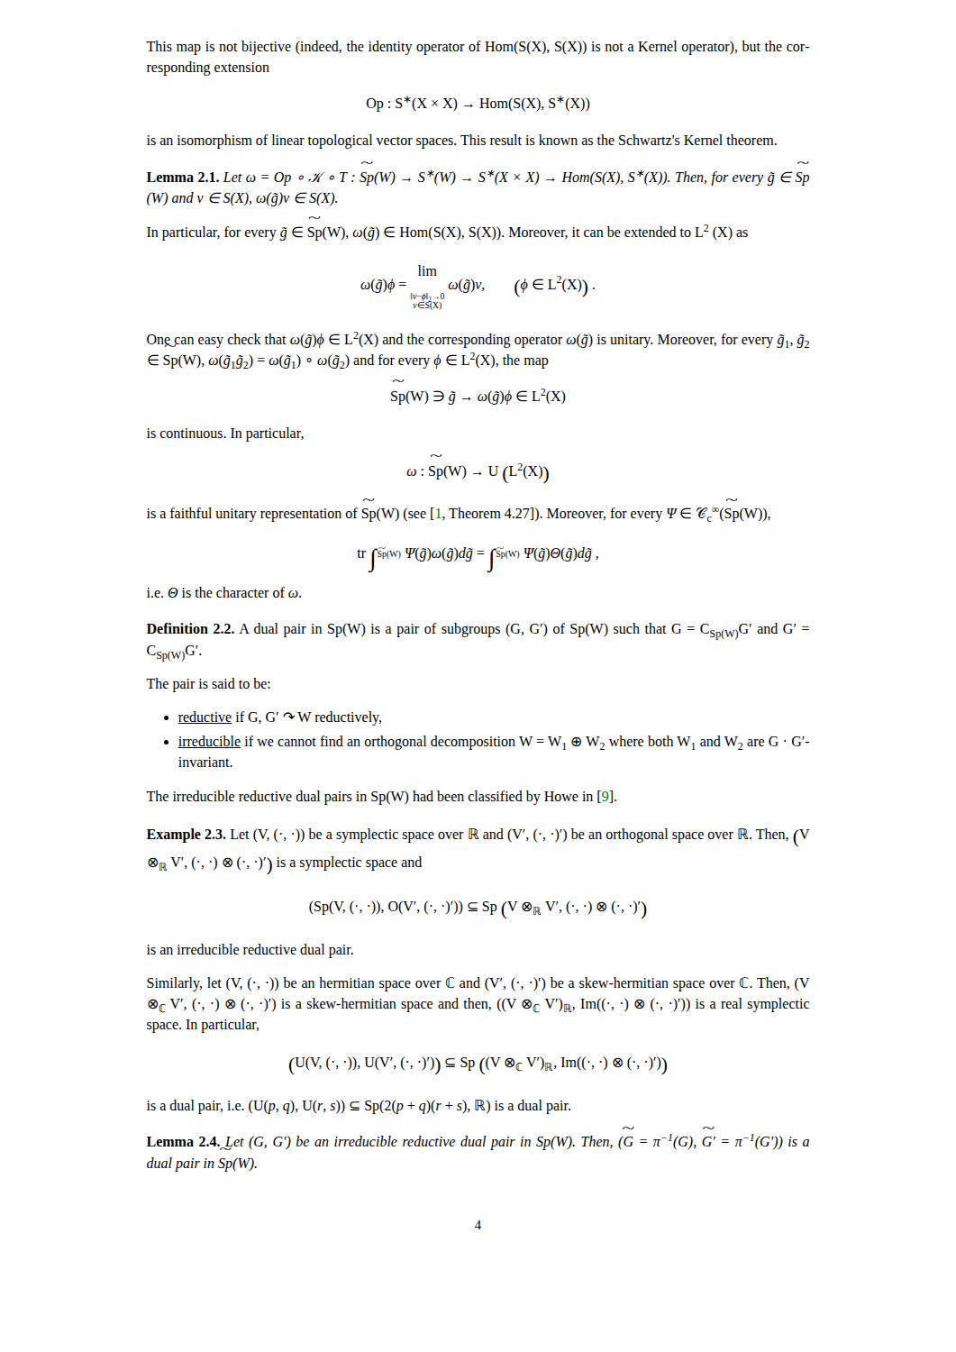This map is not bijective (indeed, the identity operator of Hom(S(X), S(X)) is not a Kernel operator), but the corresponding extension
Op : S∗(X × X) → Hom(S(X), S∗(X))
is an isomorphism of linear topological vector spaces. This result is known as the Schwartz's Kernel theorem.
Lemma 2.1. Let ω = Op ∘ 𝒦 ∘ T : Sp(W) → S∗(W) → S∗(X × X) → Hom(S(X), S∗(X)). Then, for every g̃ ∈ Sp(W) and v ∈ S(X), ω(g̃)v ∈ S(X).
In particular, for every g̃ ∈ Sp(W), ω(g̃) ∈ Hom(S(X), S(X)). Moreover, it can be extended to L2 (X) as
ω(g̃)ϕ = lim‖v−ϕ‖2→0
v∈S(X) ω(g̃)v, (ϕ ∈ L2(X)) .
One can easy check that ω(g̃)ϕ ∈ L2(X) and the corresponding operator ω(g̃) is unitary. Moreover, for every g̃1, g̃2 ∈ Sp(W), ω(g̃1g̃2) = ω(g̃1) ∘ ω(g̃2) and for every ϕ ∈ L2(X), the map
Sp(W) ∋ g̃ → ω(g̃)ϕ ∈ L2(X)
is continuous. In particular,
ω : Sp(W) → U (L2(X))
is a faithful unitary representation of Sp(W) (see [1, Theorem 4.27]). Moreover, for every Ψ ∈ 𝒞c∞(Sp(W)),
tr ∫Sp(W) Ψ(g̃)ω(g̃)dg̃ = ∫Sp(W) Ψ(g̃)Θ(g̃)dg̃ ,
i.e. Θ is the character of ω.
Definition 2.2. A dual pair in Sp(W) is a pair of subgroups (G, G′) of Sp(W) such that G = CSp(W)G′ and G′ = CSp(W)G′.
The pair is said to be:
reductive if G, G′ ↷ W reductively,
irreducible if we cannot find an orthogonal decomposition W = W1 ⊕ W2 where both W1 and W2 are G · G′-invariant.
The irreducible reductive dual pairs in Sp(W) had been classified by Howe in [9].
Example 2.3. Let (V, (·, ·)) be a symplectic space over ℝ and (V′, (·, ·)′) be an orthogonal space over ℝ. Then, (V ⊗ℝ V′, (·, ·) ⊗ (·, ·)′) is a symplectic space and
(Sp(V, (·, ·)), O(V′, (·, ·)′)) ⊆ Sp (V ⊗ℝ V′, (·, ·) ⊗ (·, ·)′)
is an irreducible reductive dual pair.
Similarly, let (V, (·, ·)) be an hermitian space over ℂ and (V′, (·, ·)′) be a skew-hermitian space over ℂ. Then, (V ⊗ℂ V′, (·, ·) ⊗ (·, ·)′) is a skew-hermitian space and then, ((V ⊗ℂ V′)ℝ, Im((·, ·) ⊗ (·, ·)′)) is a real symplectic space. In particular,
(U(V, (·, ·)), U(V′, (·, ·)′)) ⊆ Sp ((V ⊗ℂ V′)ℝ, Im((·, ·) ⊗ (·, ·)′))
is a dual pair, i.e. (U(p, q), U(r, s)) ⊆ Sp(2(p + q)(r + s), ℝ) is a dual pair.
Lemma 2.4. Let (G, G′) be an irreducible reductive dual pair in Sp(W). Then, (G = π−1(G), G′ = π−1(G′)) is a dual pair in Sp(W).
4